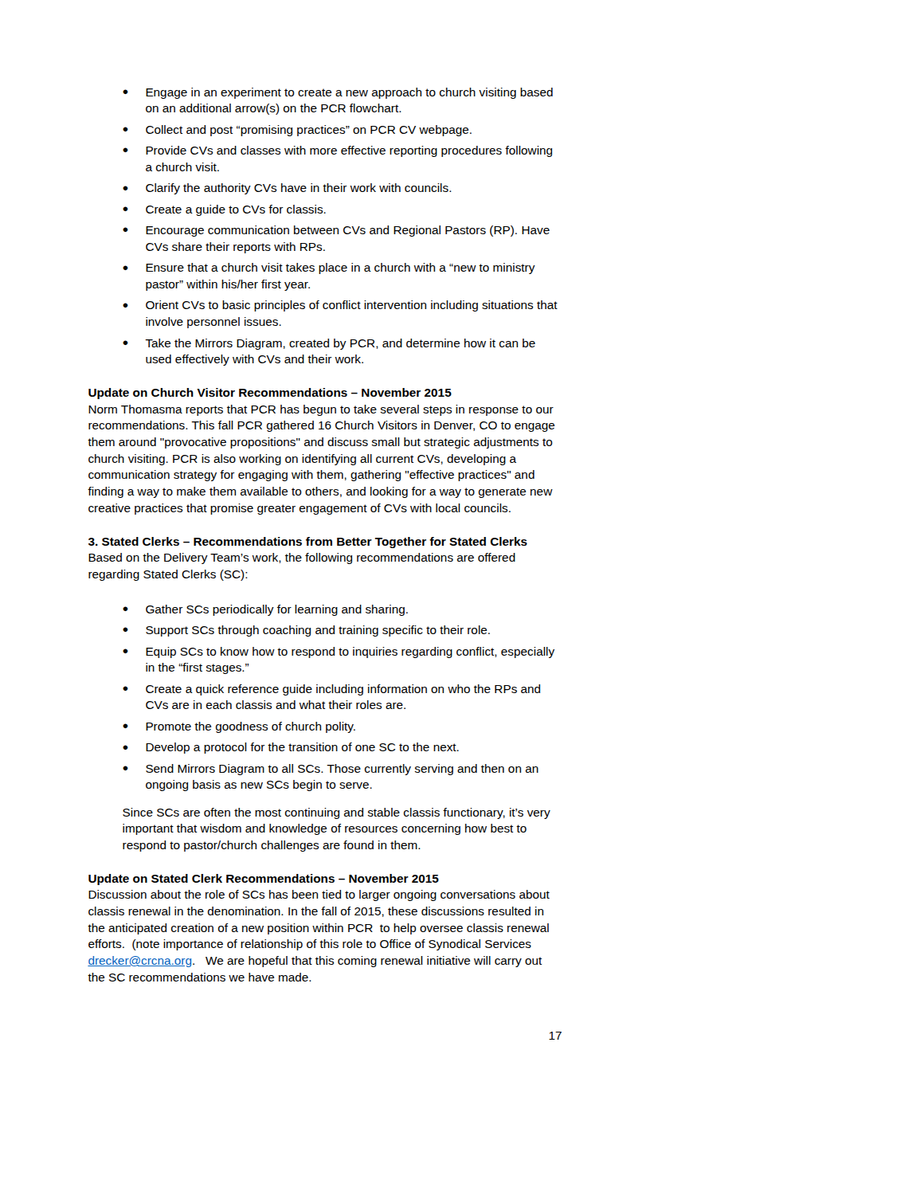Engage in an experiment to create a new approach to church visiting based on an additional arrow(s) on the PCR flowchart.
Collect and post “promising practices” on PCR CV webpage.
Provide CVs and classes with more effective reporting procedures following a church visit.
Clarify the authority CVs have in their work with councils.
Create a guide to CVs for classis.
Encourage communication between CVs and Regional Pastors (RP). Have CVs share their reports with RPs.
Ensure that a church visit takes place in a church with a “new to ministry pastor” within his/her first year.
Orient CVs to basic principles of conflict intervention including situations that involve personnel issues.
Take the Mirrors Diagram, created by PCR, and determine how it can be used effectively with CVs and their work.
Update on Church Visitor Recommendations – November 2015
Norm Thomasma reports that PCR has begun to take several steps in response to our recommendations. This fall PCR gathered 16 Church Visitors in Denver, CO to engage them around "provocative propositions" and discuss small but strategic adjustments to church visiting. PCR is also working on identifying all current CVs, developing a communication strategy for engaging with them, gathering "effective practices" and finding a way to make them available to others, and looking for a way to generate new creative practices that promise greater engagement of CVs with local councils.
3. Stated Clerks – Recommendations from Better Together for Stated Clerks
Based on the Delivery Team’s work, the following recommendations are offered regarding Stated Clerks (SC):
Gather SCs periodically for learning and sharing.
Support SCs through coaching and training specific to their role.
Equip SCs to know how to respond to inquiries regarding conflict, especially in the “first stages.”
Create a quick reference guide including information on who the RPs and CVs are in each classis and what their roles are.
Promote the goodness of church polity.
Develop a protocol for the transition of one SC to the next.
Send Mirrors Diagram to all SCs. Those currently serving and then on an ongoing basis as new SCs begin to serve.
Since SCs are often the most continuing and stable classis functionary, it’s very important that wisdom and knowledge of resources concerning how best to respond to pastor/church challenges are found in them.
Update on Stated Clerk Recommendations – November 2015
Discussion about the role of SCs has been tied to larger ongoing conversations about classis renewal in the denomination. In the fall of 2015, these discussions resulted in the anticipated creation of a new position within PCR to help oversee classis renewal efforts. (note importance of relationship of this role to Office of Synodical Services drecker@crcna.org. We are hopeful that this coming renewal initiative will carry out the SC recommendations we have made.
17